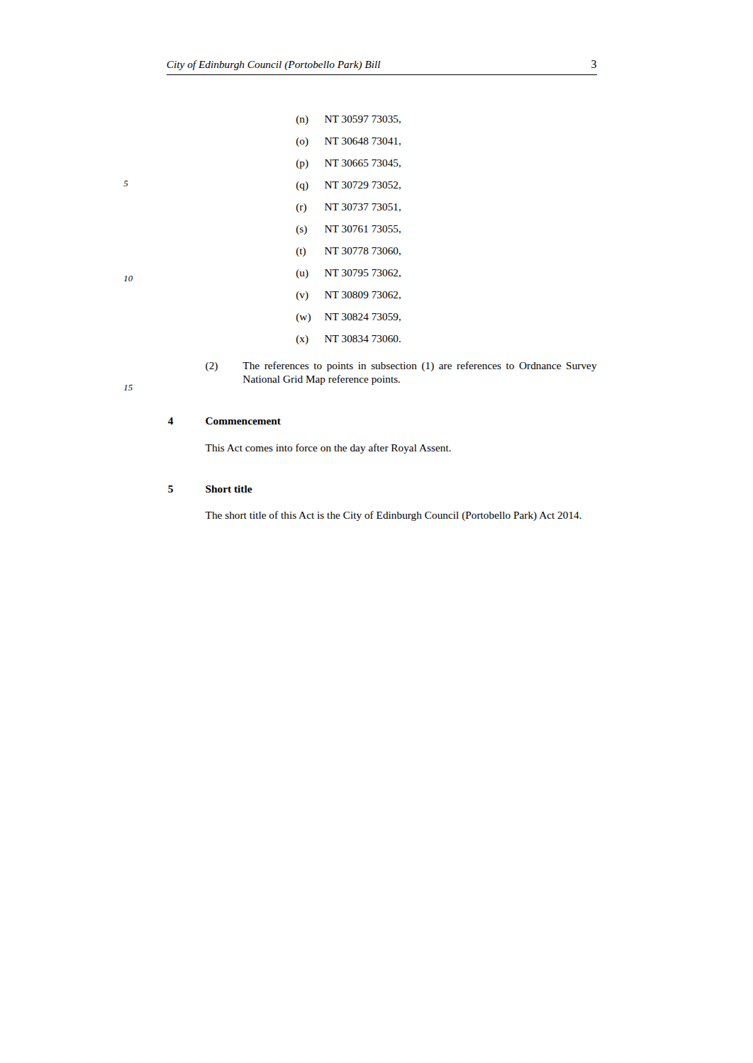City of Edinburgh Council (Portobello Park) Bill 3
5
10
15
(n) NT 30597 73035,
(o) NT 30648 73041,
(p) NT 30665 73045,
(q) NT 30729 73052,
(r) NT 30737 73051,
(s) NT 30761 73055,
(t) NT 30778 73060,
(u) NT 30795 73062,
(v) NT 30809 73062,
(w) NT 30824 73059,
(x) NT 30834 73060.
(2) The references to points in subsection (1) are references to Ordnance Survey National Grid Map reference points.
4 Commencement
This Act comes into force on the day after Royal Assent.
5 Short title
The short title of this Act is the City of Edinburgh Council (Portobello Park) Act 2014.